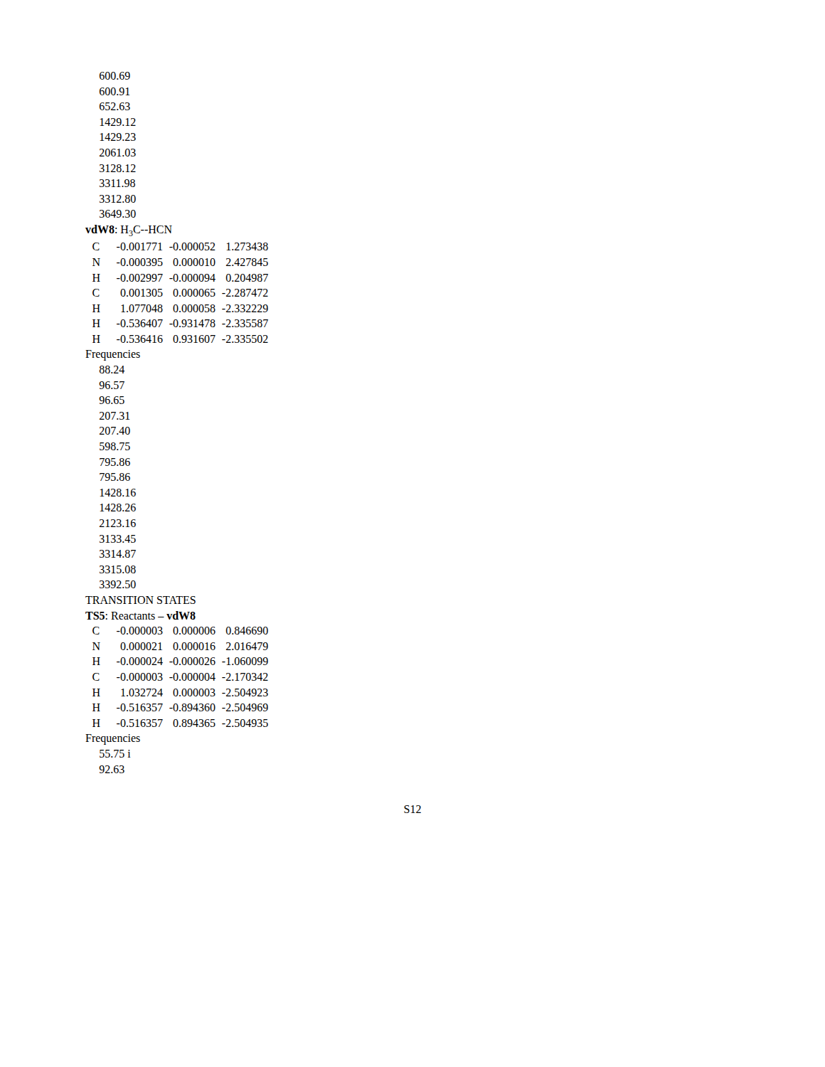600.69
600.91
652.63
1429.12
1429.23
2061.03
3128.12
3311.98
3312.80
3649.30
vdW8: H3C--HCN
| C | -0.001771 | -0.000052 | 1.273438 |
| N | -0.000395 | 0.000010 | 2.427845 |
| H | -0.002997 | -0.000094 | 0.204987 |
| C | 0.001305 | 0.000065 | -2.287472 |
| H | 1.077048 | 0.000058 | -2.332229 |
| H | -0.536407 | -0.931478 | -2.335587 |
| H | -0.536416 | 0.931607 | -2.335502 |
Frequencies
88.24
96.57
96.65
207.31
207.40
598.75
795.86
795.86
1428.16
1428.26
2123.16
3133.45
3314.87
3315.08
3392.50
TRANSITION STATES
TS5: Reactants – vdW8
| C | -0.000003 | 0.000006 | 0.846690 |
| N | 0.000021 | 0.000016 | 2.016479 |
| H | -0.000024 | -0.000026 | -1.060099 |
| C | -0.000003 | -0.000004 | -2.170342 |
| H | 1.032724 | 0.000003 | -2.504923 |
| H | -0.516357 | -0.894360 | -2.504969 |
| H | -0.516357 | 0.894365 | -2.504935 |
Frequencies
55.75 i
92.63
S12